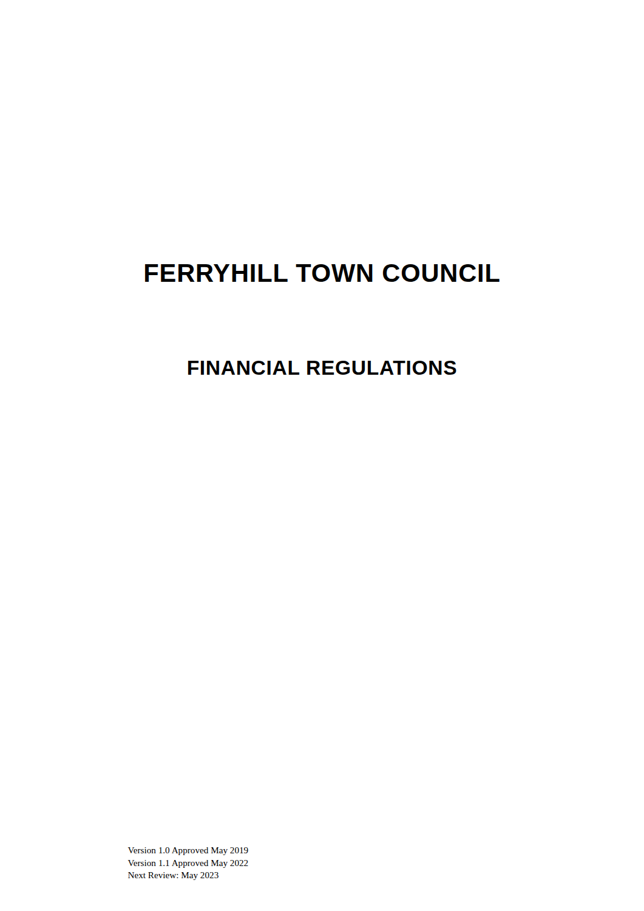Ferryhill Town Council
Financial Regulations
Version 1.0 Approved May 2019
Version 1.1 Approved May 2022
Next Review: May 2023